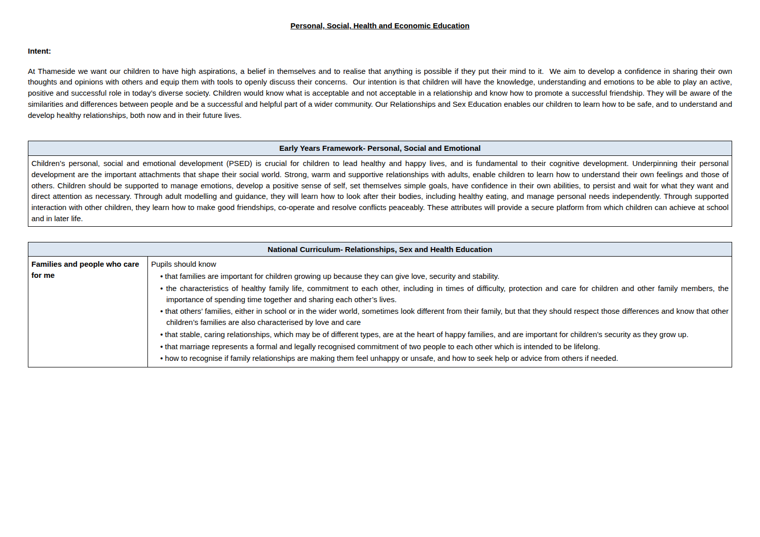Personal, Social, Health and Economic Education
Intent:
At Thameside we want our children to have high aspirations, a belief in themselves and to realise that anything is possible if they put their mind to it. We aim to develop a confidence in sharing their own thoughts and opinions with others and equip them with tools to openly discuss their concerns. Our intention is that children will have the knowledge, understanding and emotions to be able to play an active, positive and successful role in today’s diverse society. Children would know what is acceptable and not acceptable in a relationship and know how to promote a successful friendship. They will be aware of the similarities and differences between people and be a successful and helpful part of a wider community. Our Relationships and Sex Education enables our children to learn how to be safe, and to understand and develop healthy relationships, both now and in their future lives.
| Early Years Framework- Personal, Social and Emotional |
| --- |
| Children’s personal, social and emotional development (PSED) is crucial for children to lead healthy and happy lives, and is fundamental to their cognitive development. Underpinning their personal development are the important attachments that shape their social world. Strong, warm and supportive relationships with adults, enable children to learn how to understand their own feelings and those of others. Children should be supported to manage emotions, develop a positive sense of self, set themselves simple goals, have confidence in their own abilities, to persist and wait for what they want and direct attention as necessary. Through adult modelling and guidance, they will learn how to look after their bodies, including healthy eating, and manage personal needs independently. Through supported interaction with other children, they learn how to make good friendships, co-operate and resolve conflicts peaceably. These attributes will provide a secure platform from which children can achieve at school and in later life. |
| National Curriculum- Relationships, Sex and Health Education |
| --- |
| Families and people who care for me | Pupils should know that families are important for children growing up because they can give love, security and stability. the characteristics of healthy family life, commitment to each other, including in times of difficulty, protection and care for children and other family members, the importance of spending time together and sharing each other’s lives. that others’ families, either in school or in the wider world, sometimes look different from their family, but that they should respect those differences and know that other children’s families are also characterised by love and care that stable, caring relationships, which may be of different types, are at the heart of happy families, and are important for children’s security as they grow up. that marriage represents a formal and legally recognised commitment of two people to each other which is intended to be lifelong. how to recognise if family relationships are making them feel unhappy or unsafe, and how to seek help or advice from others if needed. |